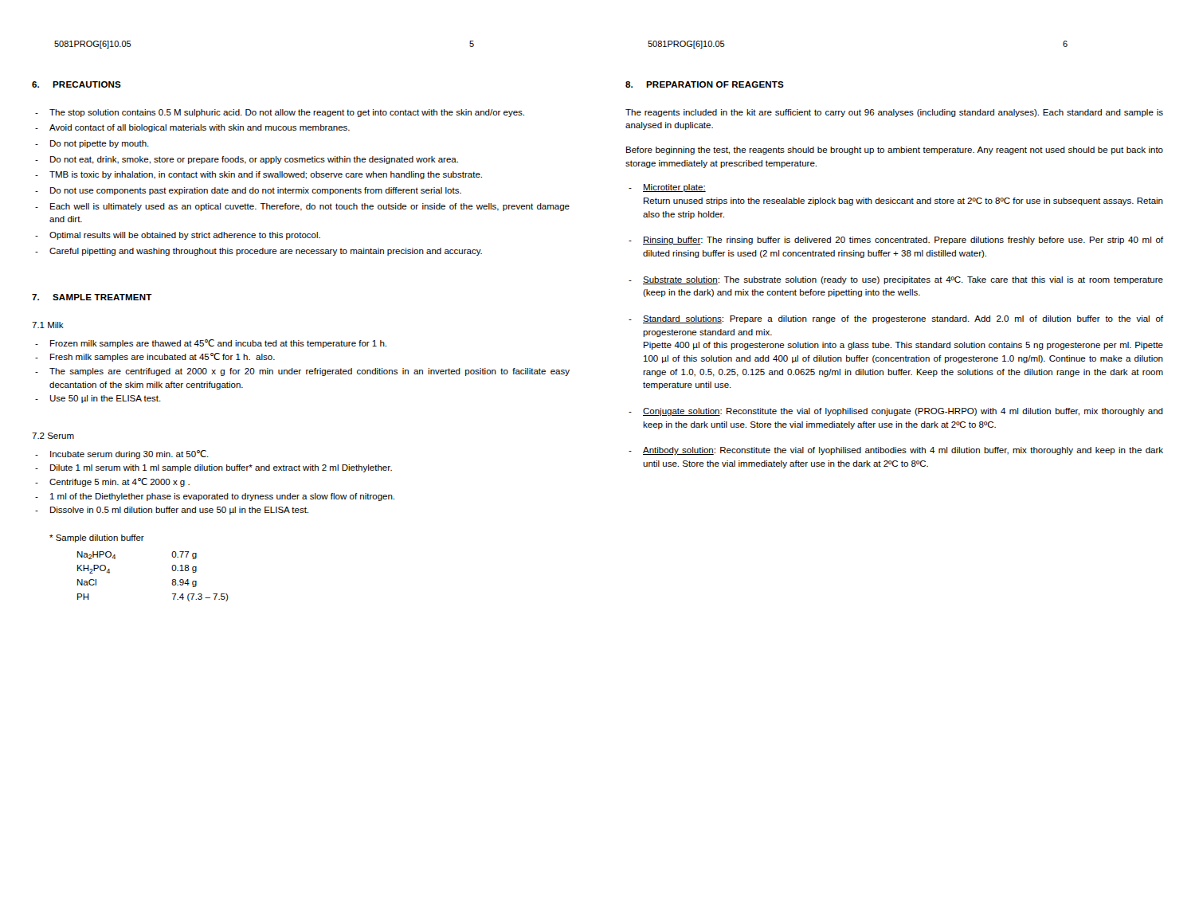5081PROG[6]10.05 5
6. PRECAUTIONS
The stop solution contains 0.5 M sulphuric acid. Do not allow the reagent to get into contact with the skin and/or eyes.
Avoid contact of all biological materials with skin and mucous membranes.
Do not pipette by mouth.
Do not eat, drink, smoke, store or prepare foods, or apply cosmetics within the designated work area.
TMB is toxic by inhalation, in contact with skin and if swallowed; observe care when handling the substrate.
Do not use components past expiration date and do not intermix components from different serial lots.
Each well is ultimately used as an optical cuvette. Therefore, do not touch the outside or inside of the wells, prevent damage and dirt.
Optimal results will be obtained by strict adherence to this protocol.
Careful pipetting and washing throughout this procedure are necessary to maintain precision and accuracy.
7. SAMPLE TREATMENT
7.1 Milk
Frozen milk samples are thawed at 45℃ and incuba ted at this temperature for 1 h.
Fresh milk samples are incubated at 45℃ for 1 h. also.
The samples are centrifuged at 2000 x g for 20 min under refrigerated conditions in an inverted position to facilitate easy decantation of the skim milk after centrifugation.
Use 50 µl in the ELISA test.
7.2 Serum
Incubate serum during 30 min. at 50℃.
Dilute 1 ml serum with 1 ml sample dilution buffer* and extract with 2 ml Diethylether.
Centrifuge 5 min. at 4℃ 2000 x g .
1 ml of the Diethylether phase is evaporated to dryness under a slow flow of nitrogen.
Dissolve in 0.5 ml dilution buffer and use 50 µl in the ELISA test.
* Sample dilution buffer
| Na 2 HPO 4 | 0.77 g |
| KH 2 PO 4 | 0.18 g |
| NaCl | 8.94 g |
| PH | 7.4 (7.3 – 7.5) |
5081PROG[6]10.05 6
8. PREPARATION OF REAGENTS
The reagents included in the kit are sufficient to carry out 96 analyses (including standard analyses). Each standard and sample is analysed in duplicate.
Before beginning the test, the reagents should be brought up to ambient temperature. Any reagent not used should be put back into storage immediately at prescribed temperature.
Microtiter plate:
Return unused strips into the resealable ziplock bag with desiccant and store at 2ºC to 8ºC for use in subsequent assays. Retain also the strip holder.
Rinsing buffer: The rinsing buffer is delivered 20 times concentrated. Prepare dilutions freshly before use. Per strip 40 ml of diluted rinsing buffer is used (2 ml concentrated rinsing buffer + 38 ml distilled water).
Substrate solution: The substrate solution (ready to use) precipitates at 4ºC. Take care that this vial is at room temperature (keep in the dark) and mix the content before pipetting into the wells.
Standard solutions: Prepare a dilution range of the progesterone standard. Add 2.0 ml of dilution buffer to the vial of progesterone standard and mix.
Pipette 400 µl of this progesterone solution into a glass tube. This standard solution contains 5 ng progesterone per ml. Pipette 100 µl of this solution and add 400 µl of dilution buffer (concentration of progesterone 1.0 ng/ml). Continue to make a dilution range of 1.0, 0.5, 0.25, 0.125 and 0.0625 ng/ml in dilution buffer. Keep the solutions of the dilution range in the dark at room temperature until use.
Conjugate solution: Reconstitute the vial of lyophilised conjugate (PROG-HRPO) with 4 ml dilution buffer, mix thoroughly and keep in the dark until use. Store the vial immediately after use in the dark at 2ºC to 8ºC.
Antibody solution: Reconstitute the vial of lyophilised antibodies with 4 ml dilution buffer, mix thoroughly and keep in the dark until use. Store the vial immediately after use in the dark at 2ºC to 8ºC.